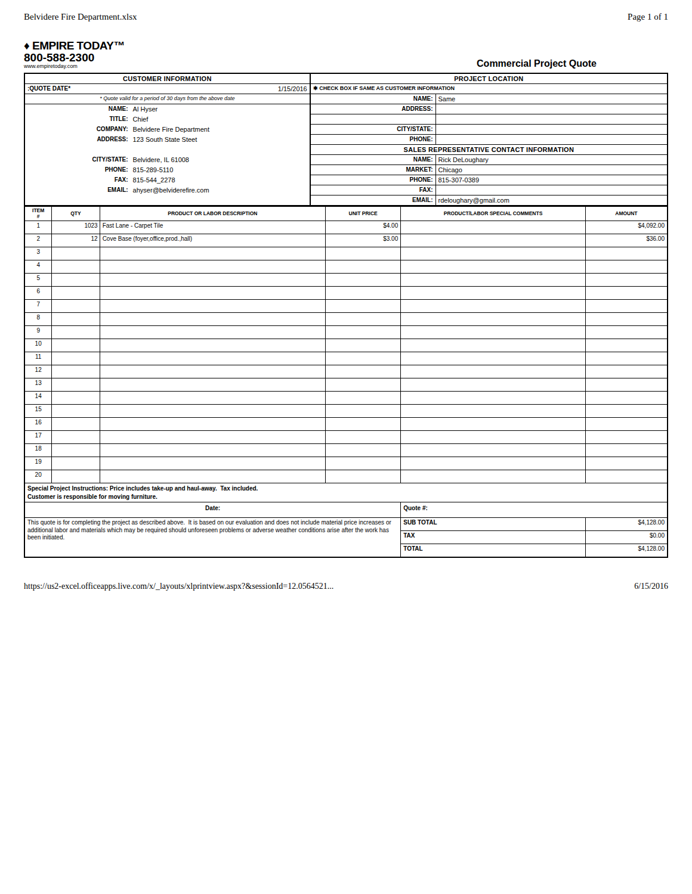Belvidere Fire Department.xlsx Page 1 of 1
♦ EMPIRE TODAY™
800-588-2300
www.empiretoday.com
Commercial Project Quote
| CUSTOMER INFORMATION | PROJECT LOCATION |
| :QUOTE DATE* | 1/15/2016 | ✱ CHECK BOX IF SAME AS CUSTOMER INFORMATION |
| * Quote valid for a period of 30 days from the above date | NAME: | Same |
| NAME: | Al Hyser | ADDRESS: | |
| TITLE: | Chief | | |
| COMPANY: | Belvidere Fire Department | CITY/STATE: | |
| ADDRESS: | 123 South State Steet | PHONE: | |
| | | SALES REPRESENTATIVE CONTACT INFORMATION |
| CITY/STATE: | Belvidere, IL 61008 | NAME: | Rick DeLoughary |
| PHONE: | 815-289-5110 | MARKET: | Chicago |
| FAX: | 815-544_2278 | PHONE: | 815-307-0389 |
| EMAIL: | ahyser@belviderefire.com | FAX: | |
| | EMAIL: | rdeloughary@gmail.com |
| ITEM # | QTY | PRODUCT OR LABOR DESCRIPTION | UNIT PRICE | PRODUCT/LABOR SPECIAL COMMENTS | AMOUNT |
| --- | --- | --- | --- | --- | --- |
| 1 | 1023 | Fast Lane - Carpet Tile | $4.00 | | $4,092.00 |
| 2 | 12 | Cove Base (foyer,office,prod.,hall) | $3.00 | | $36.00 |
| 3 | | | | | |
| 4 | | | | | |
| 5 | | | | | |
| 6 | | | | | |
| 7 | | | | | |
| 8 | | | | | |
| 9 | | | | | |
| 10 | | | | | |
| 11 | | | | | |
| 12 | | | | | |
| 13 | | | | | |
| 14 | | | | | |
| 15 | | | | | |
| 16 | | | | | |
| 17 | | | | | |
| 18 | | | | | |
| 19 | | | | | |
| 20 | | | | | |
| Special Project Instructions: Price includes take-up and haul-away. Tax included. Customer is responsible for moving furniture. |
| Date: | Quote #: |
| This quote is for completing the project as described above. It is based on our evaluation and does not include material price increases or additional labor and materials which may be required should unforeseen problems or adverse weather conditions arise after the work has been initiated. | SUB TOTAL | $4,128.00 |
| TAX | $0.00 |
| TOTAL | $4,128.00 |
https://us2-excel.officeapps.live.com/x/_layouts/xlprintview.aspx?&sessionId=12.0564521... 6/15/2016